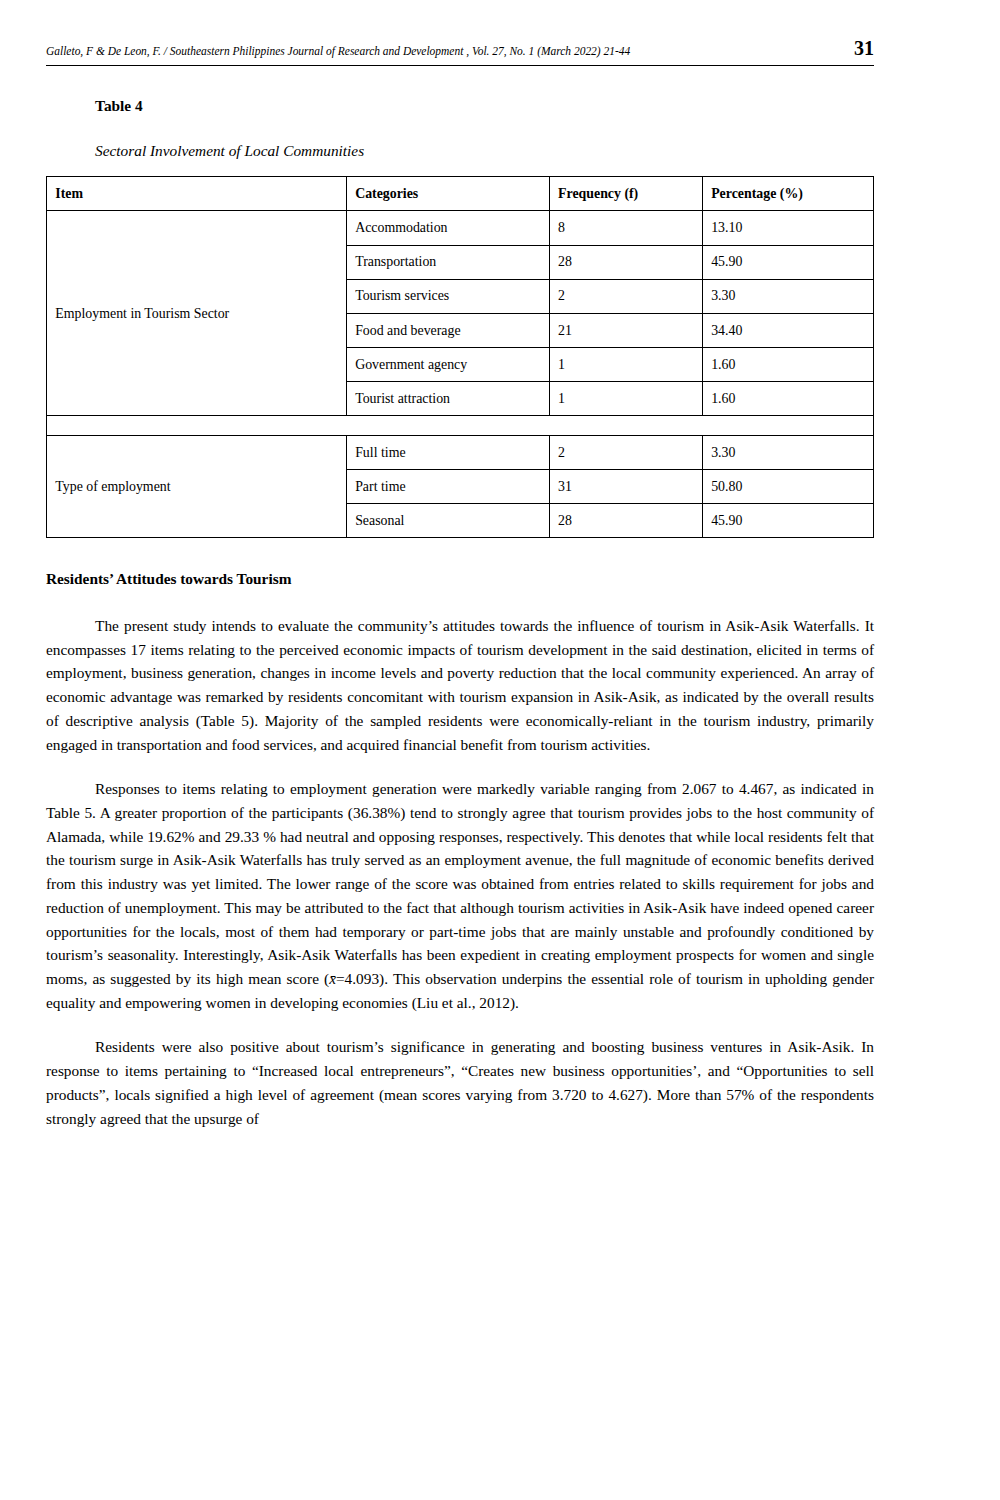Galleto, F & De Leon, F. / Southeastern Philippines Journal of Research and Development , Vol. 27, No. 1 (March 2022) 21-44 31
Table 4
Sectoral Involvement of Local Communities
| Item | Categories | Frequency (f) | Percentage (%) |
| --- | --- | --- | --- |
| Employment in Tourism Sector | Accommodation | 8 | 13.10 |
| Transportation | 28 | 45.90 |
| Tourism services | 2 | 3.30 |
| Food and beverage | 21 | 34.40 |
| Government agency | 1 | 1.60 |
| Tourist attraction | 1 | 1.60 |
| Type of employment | Full time | 2 | 3.30 |
| Part time | 31 | 50.80 |
| Seasonal | 28 | 45.90 |
Residents’ Attitudes towards Tourism
The present study intends to evaluate the community’s attitudes towards the influence of tourism in Asik-Asik Waterfalls. It encompasses 17 items relating to the perceived economic impacts of tourism development in the said destination, elicited in terms of employment, business generation, changes in income levels and poverty reduction that the local community experienced. An array of economic advantage was remarked by residents concomitant with tourism expansion in Asik-Asik, as indicated by the overall results of descriptive analysis (Table 5). Majority of the sampled residents were economically-reliant in the tourism industry, primarily engaged in transportation and food services, and acquired financial benefit from tourism activities.
Responses to items relating to employment generation were markedly variable ranging from 2.067 to 4.467, as indicated in Table 5. A greater proportion of the participants (36.38%) tend to strongly agree that tourism provides jobs to the host community of Alamada, while 19.62% and 29.33 % had neutral and opposing responses, respectively. This denotes that while local residents felt that the tourism surge in Asik-Asik Waterfalls has truly served as an employment avenue, the full magnitude of economic benefits derived from this industry was yet limited. The lower range of the score was obtained from entries related to skills requirement for jobs and reduction of unemployment. This may be attributed to the fact that although tourism activities in Asik-Asik have indeed opened career opportunities for the locals, most of them had temporary or part-time jobs that are mainly unstable and profoundly conditioned by tourism’s seasonality. Interestingly, Asik-Asik Waterfalls has been expedient in creating employment prospects for women and single moms, as suggested by its high mean score (x̄=4.093). This observation underpins the essential role of tourism in upholding gender equality and empowering women in developing economies (Liu et al., 2012).
Residents were also positive about tourism’s significance in generating and boosting business ventures in Asik-Asik. In response to items pertaining to “Increased local entrepreneurs”, “Creates new business opportunities’, and “Opportunities to sell products”, locals signified a high level of agreement (mean scores varying from 3.720 to 4.627). More than 57% of the respondents strongly agreed that the upsurge of